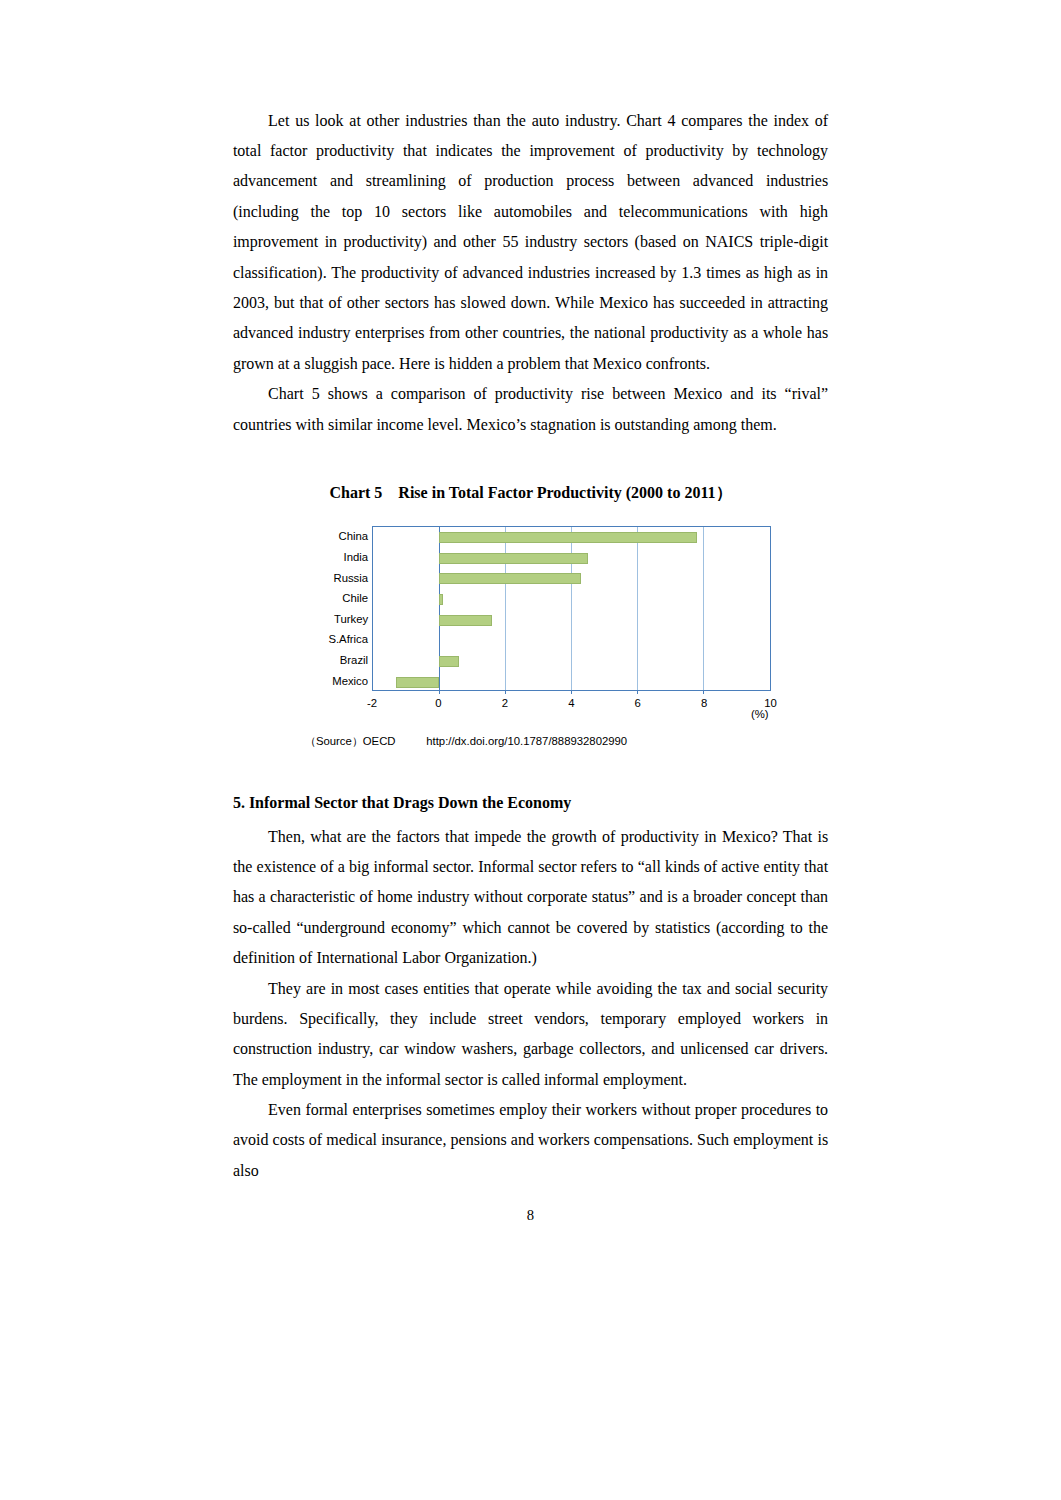Let us look at other industries than the auto industry. Chart 4 compares the index of total factor productivity that indicates the improvement of productivity by technology advancement and streamlining of production process between advanced industries (including the top 10 sectors like automobiles and telecommunications with high improvement in productivity) and other 55 industry sectors (based on NAICS triple-digit classification). The productivity of advanced industries increased by 1.3 times as high as in 2003, but that of other sectors has slowed down. While Mexico has succeeded in attracting advanced industry enterprises from other countries, the national productivity as a whole has grown at a sluggish pace. Here is hidden a problem that Mexico confronts.
Chart 5 shows a comparison of productivity rise between Mexico and its “rival” countries with similar income level. Mexico’s stagnation is outstanding among them.
Chart 5 Rise in Total Factor Productivity (2000 to 2011）
China
India
Russia
Chile
Turkey
S.Africa
Brazil
Mexico
-2 0 2 4 6 8 10
(%)
（Source）OECD http://dx.doi.org/10.1787/888932802990
5. Informal Sector that Drags Down the Economy
Then, what are the factors that impede the growth of productivity in Mexico? That is the existence of a big informal sector. Informal sector refers to “all kinds of active entity that has a characteristic of home industry without corporate status” and is a broader concept than so-called “underground economy” which cannot be covered by statistics (according to the definition of International Labor Organization.)
They are in most cases entities that operate while avoiding the tax and social security burdens. Specifically, they include street vendors, temporary employed workers in construction industry, car window washers, garbage collectors, and unlicensed car drivers. The employment in the informal sector is called informal employment.
Even formal enterprises sometimes employ their workers without proper procedures to avoid costs of medical insurance, pensions and workers compensations. Such employment is also
8